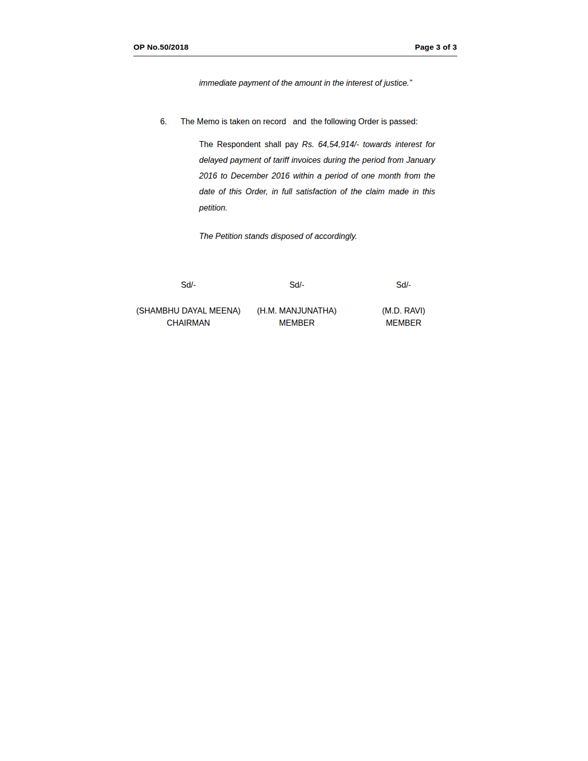OP No.50/2018 Page 3 of 3
immediate payment of the amount in the interest of justice.”
6.
The Memo is taken on record and the following Order is passed:
The Respondent shall pay Rs. 64,54,914/- towards interest for delayed payment of tariff invoices during the period from January 2016 to December 2016 within a period of one month from the date of this Order, in full satisfaction of the claim made in this petition.
The Petition stands disposed of accordingly.
| Sd/- | Sd/- | Sd/- |
| (SHAMBHU DAYAL MEENA) | (H.M. MANJUNATHA) | (M.D. RAVI) |
| CHAIRMAN | MEMBER | MEMBER |